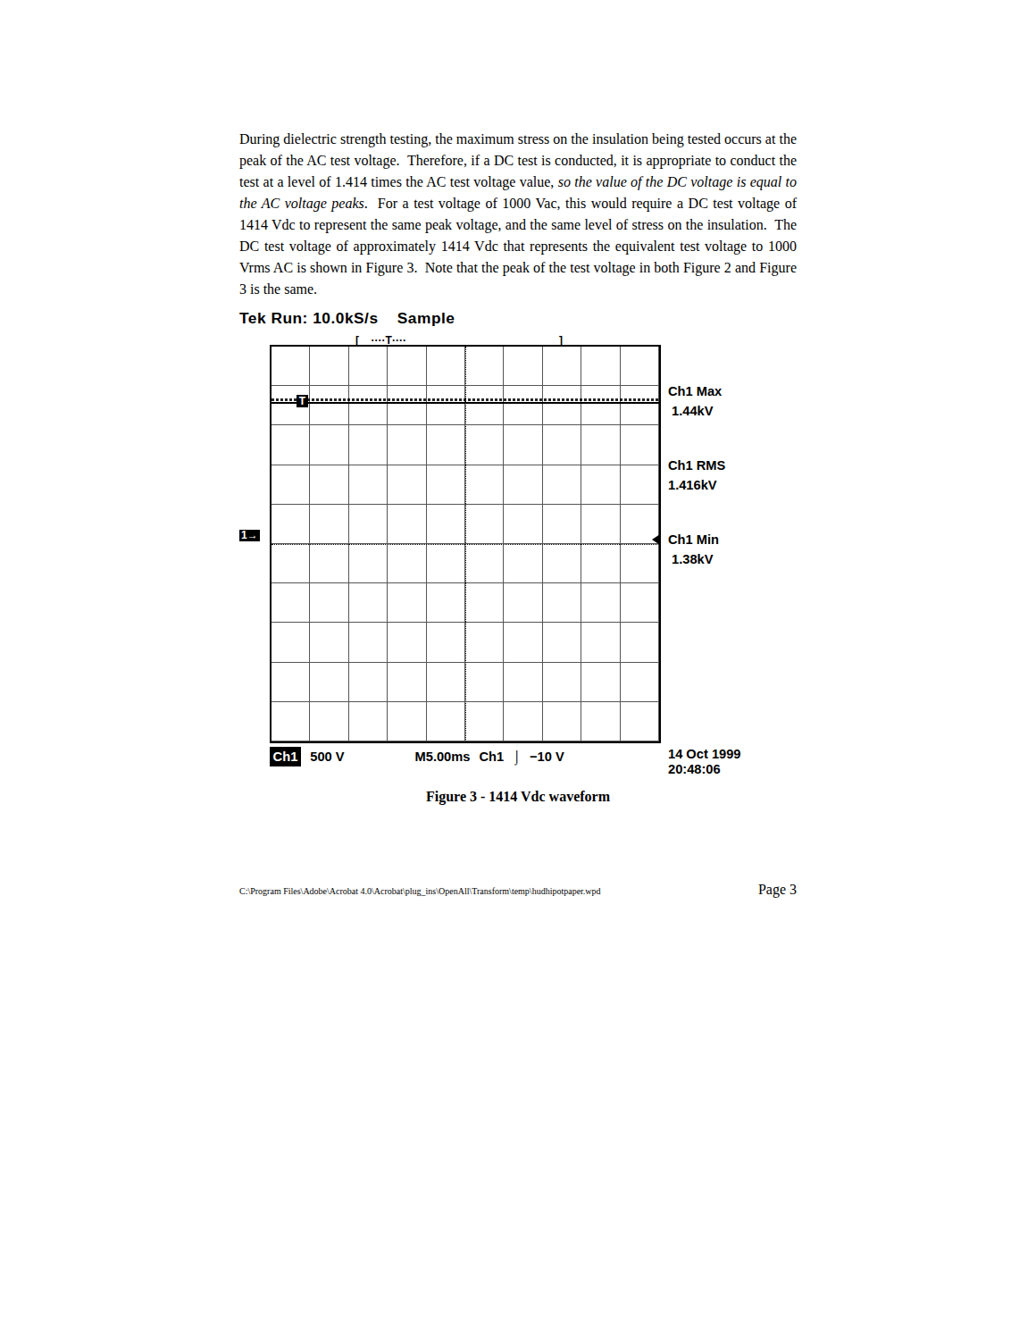During dielectric strength testing, the maximum stress on the insulation being tested occurs at the peak of the AC test voltage. Therefore, if a DC test is conducted, it is appropriate to conduct the test at a level of 1.414 times the AC test voltage value, so the value of the DC voltage is equal to the AC voltage peaks. For a test voltage of 1000 Vac, this would require a DC test voltage of 1414 Vdc to represent the same peak voltage, and the same level of stress on the insulation. The DC test voltage of approximately 1414 Vdc that represents the equivalent test voltage to 1000 Vrms AC is shown in Figure 3. Note that the peak of the test voltage in both Figure 2 and Figure 3 is the same.
Tek Run: 10.0kS/s Sample
1→
[ ····T···· ]
T
Ch1 Max
1.44kV
Ch1 RMS
1.416kV
Ch1 Min
1.38kV
Ch1 500 V M5.00ms Ch1 ⌡ −10 V
14 Oct 1999
20:48:06
Figure 3 - 1414 Vdc waveform
C:\Program Files\Adobe\Acrobat 4.0\Acrobat\plug_ins\OpenAll\Transform\temp\hudhipotpaper.wpd Page 3